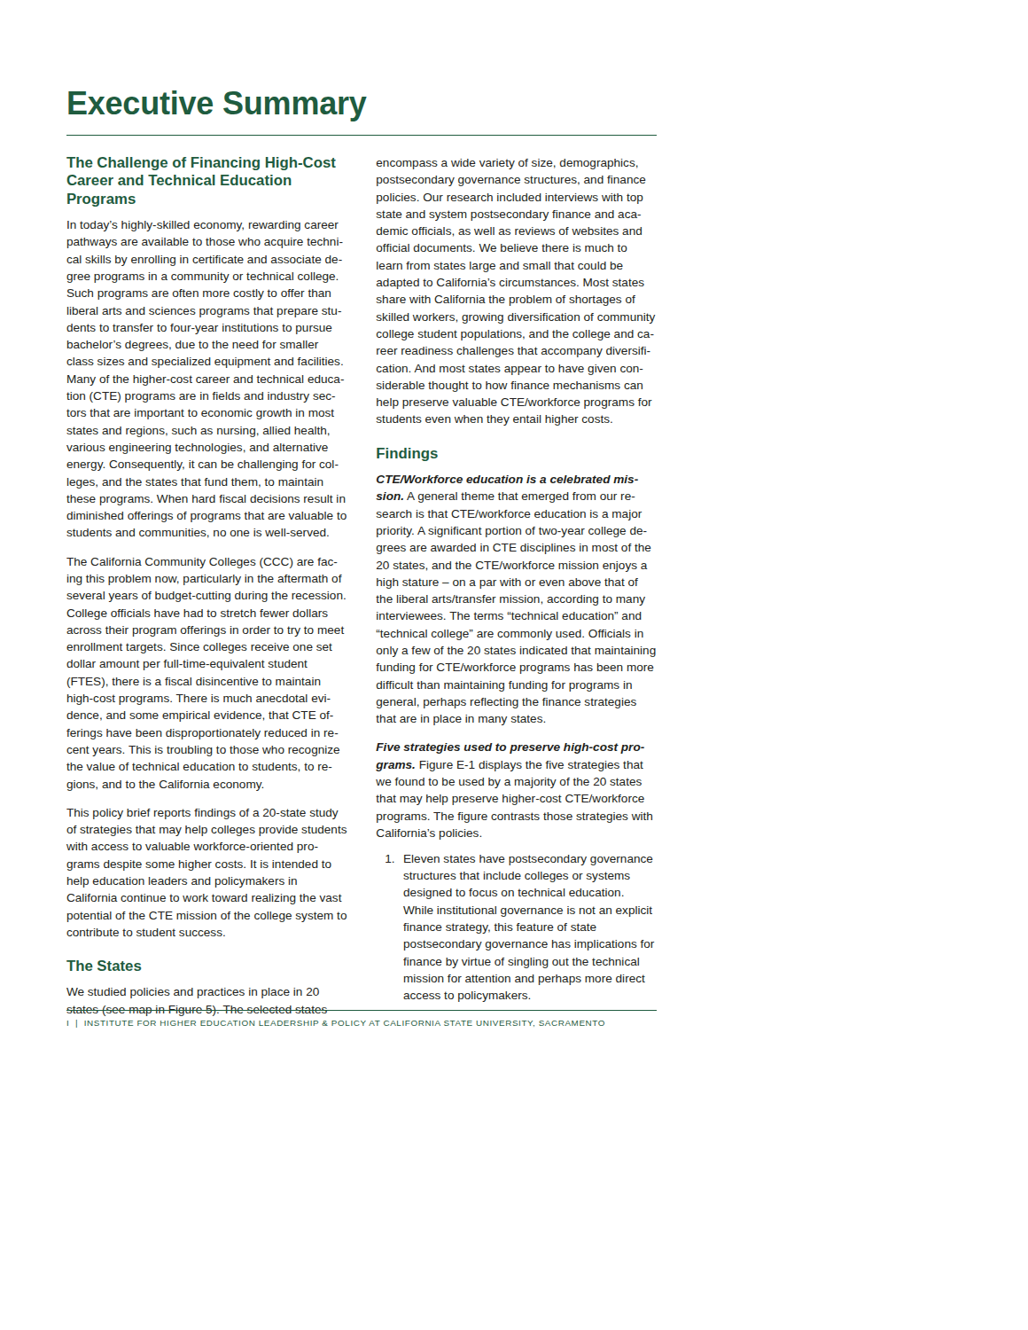Executive Summary
The Challenge of Financing High-Cost Career and Technical Education Programs
In today’s highly-skilled economy, rewarding career pathways are available to those who acquire technical skills by enrolling in certificate and associate degree programs in a community or technical college. Such programs are often more costly to offer than liberal arts and sciences programs that prepare students to transfer to four-year institutions to pursue bachelor’s degrees, due to the need for smaller class sizes and specialized equipment and facilities. Many of the higher-cost career and technical education (CTE) programs are in fields and industry sectors that are important to economic growth in most states and regions, such as nursing, allied health, various engineering technologies, and alternative energy. Consequently, it can be challenging for colleges, and the states that fund them, to maintain these programs. When hard fiscal decisions result in diminished offerings of programs that are valuable to students and communities, no one is well-served.
The California Community Colleges (CCC) are facing this problem now, particularly in the aftermath of several years of budget-cutting during the recession. College officials have had to stretch fewer dollars across their program offerings in order to try to meet enrollment targets. Since colleges receive one set dollar amount per full-time-equivalent student (FTES), there is a fiscal disincentive to maintain high-cost programs. There is much anecdotal evidence, and some empirical evidence, that CTE offerings have been disproportionately reduced in recent years. This is troubling to those who recognize the value of technical education to students, to regions, and to the California economy.
This policy brief reports findings of a 20-state study of strategies that may help colleges provide students with access to valuable workforce-oriented programs despite some higher costs. It is intended to help education leaders and policymakers in California continue to work toward realizing the vast potential of the CTE mission of the college system to contribute to student success.
The States
We studied policies and practices in place in 20 states (see map in Figure 5). The selected states encompass a wide variety of size, demographics, postsecondary governance structures, and finance policies. Our research included interviews with top state and system postsecondary finance and academic officials, as well as reviews of websites and official documents. We believe there is much to learn from states large and small that could be adapted to California’s circumstances. Most states share with California the problem of shortages of skilled workers, growing diversification of community college student populations, and the college and career readiness challenges that accompany diversification. And most states appear to have given considerable thought to how finance mechanisms can help preserve valuable CTE/workforce programs for students even when they entail higher costs.
Findings
CTE/Workforce education is a celebrated mission. A general theme that emerged from our research is that CTE/workforce education is a major priority. A significant portion of two-year college degrees are awarded in CTE disciplines in most of the 20 states, and the CTE/workforce mission enjoys a high stature – on a par with or even above that of the liberal arts/transfer mission, according to many interviewees. The terms “technical education” and “technical college” are commonly used. Officials in only a few of the 20 states indicated that maintaining funding for CTE/workforce programs has been more difficult than maintaining funding for programs in general, perhaps reflecting the finance strategies that are in place in many states.
Five strategies used to preserve high-cost programs. Figure E-1 displays the five strategies that we found to be used by a majority of the 20 states that may help preserve higher-cost CTE/workforce programs. The figure contrasts those strategies with California’s policies.
Eleven states have postsecondary governance structures that include colleges or systems designed to focus on technical education. While institutional governance is not an explicit finance strategy, this feature of state postsecondary governance has implications for finance by virtue of singling out the technical mission for attention and perhaps more direct access to policymakers.
i | Institute for Higher Education Leadership & Policy at California State University, Sacramento